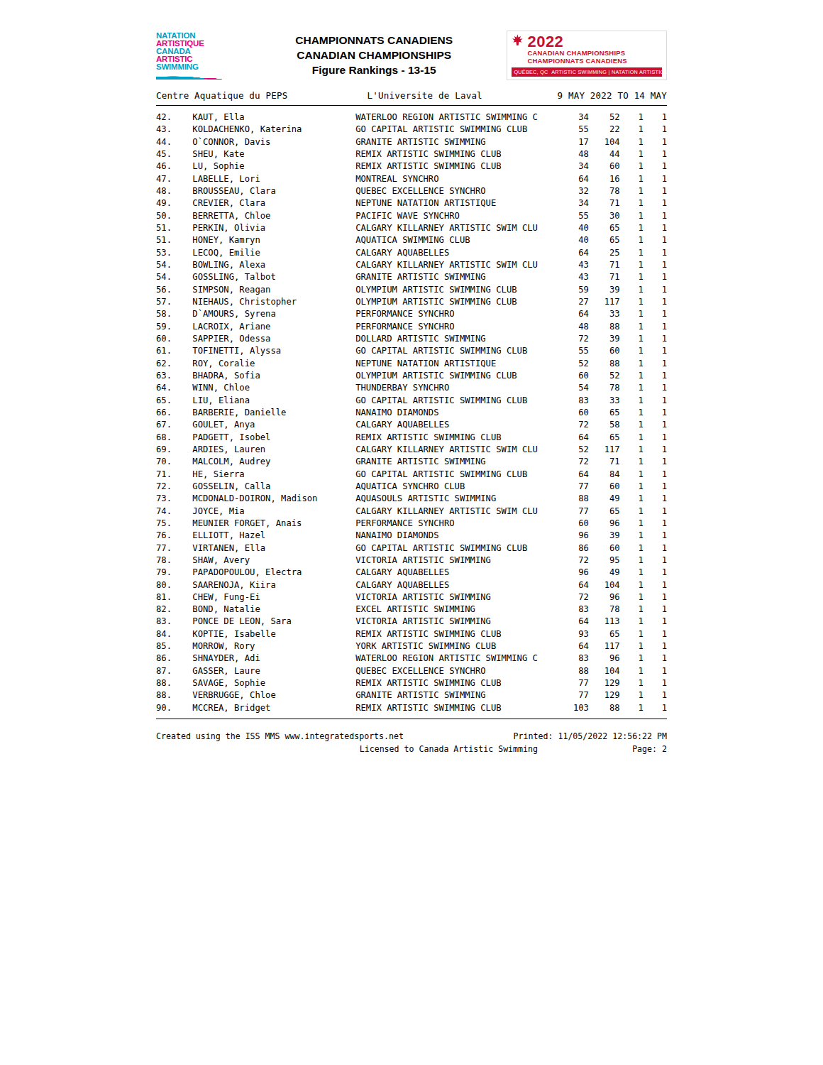NATATION
ARTISTIQUE
CANADA
ARTISTIC
SWIMMING
CHAMPIONNATS CANADIENS
CANADIAN CHAMPIONSHIPS
Figure Rankings - 13-15
2022
CANADIAN CHAMPIONSHIPS
CHAMPIONNATS CANADIENS
QUÉBEC, QC ARTISTIC SWIMMING | NATATION ARTISTIQUE
Centre Aquatique du PEPS L'Universite de Laval 9 MAY 2022 TO 14 MAY
| 42. | KAUT, Ella | WATERLOO REGION ARTISTIC SWIMMING C | 34 | 52 | 1 | 1 |
| 43. | KOLDACHENKO, Katerina | GO CAPITAL ARTISTIC SWIMMING CLUB | 55 | 22 | 1 | 1 |
| 44. | O`CONNOR, Davis | GRANITE ARTISTIC SWIMMING | 17 | 104 | 1 | 1 |
| 45. | SHEU, Kate | REMIX ARTISTIC SWIMMING CLUB | 48 | 44 | 1 | 1 |
| 46. | LU, Sophie | REMIX ARTISTIC SWIMMING CLUB | 34 | 60 | 1 | 1 |
| 47. | LABELLE, Lori | MONTREAL SYNCHRO | 64 | 16 | 1 | 1 |
| 48. | BROUSSEAU, Clara | QUEBEC EXCELLENCE SYNCHRO | 32 | 78 | 1 | 1 |
| 49. | CREVIER, Clara | NEPTUNE NATATION ARTISTIQUE | 34 | 71 | 1 | 1 |
| 50. | BERRETTA, Chloe | PACIFIC WAVE SYNCHRO | 55 | 30 | 1 | 1 |
| 51. | PERKIN, Olivia | CALGARY KILLARNEY ARTISTIC SWIM CLU | 40 | 65 | 1 | 1 |
| 51. | HONEY, Kamryn | AQUATICA SWIMMING CLUB | 40 | 65 | 1 | 1 |
| 53. | LECOQ, Emilie | CALGARY AQUABELLES | 64 | 25 | 1 | 1 |
| 54. | BOWLING, Alexa | CALGARY KILLARNEY ARTISTIC SWIM CLU | 43 | 71 | 1 | 1 |
| 54. | GOSSLING, Talbot | GRANITE ARTISTIC SWIMMING | 43 | 71 | 1 | 1 |
| 56. | SIMPSON, Reagan | OLYMPIUM ARTISTIC SWIMMING CLUB | 59 | 39 | 1 | 1 |
| 57. | NIEHAUS, Christopher | OLYMPIUM ARTISTIC SWIMMING CLUB | 27 | 117 | 1 | 1 |
| 58. | D`AMOURS, Syrena | PERFORMANCE SYNCHRO | 64 | 33 | 1 | 1 |
| 59. | LACROIX, Ariane | PERFORMANCE SYNCHRO | 48 | 88 | 1 | 1 |
| 60. | SAPPIER, Odessa | DOLLARD ARTISTIC SWIMMING | 72 | 39 | 1 | 1 |
| 61. | TOFINETTI, Alyssa | GO CAPITAL ARTISTIC SWIMMING CLUB | 55 | 60 | 1 | 1 |
| 62. | ROY, Coralie | NEPTUNE NATATION ARTISTIQUE | 52 | 88 | 1 | 1 |
| 63. | BHADRA, Sofia | OLYMPIUM ARTISTIC SWIMMING CLUB | 60 | 52 | 1 | 1 |
| 64. | WINN, Chloe | THUNDERBAY SYNCHRO | 54 | 78 | 1 | 1 |
| 65. | LIU, Eliana | GO CAPITAL ARTISTIC SWIMMING CLUB | 83 | 33 | 1 | 1 |
| 66. | BARBERIE, Danielle | NANAIMO DIAMONDS | 60 | 65 | 1 | 1 |
| 67. | GOULET, Anya | CALGARY AQUABELLES | 72 | 58 | 1 | 1 |
| 68. | PADGETT, Isobel | REMIX ARTISTIC SWIMMING CLUB | 64 | 65 | 1 | 1 |
| 69. | ARDIES, Lauren | CALGARY KILLARNEY ARTISTIC SWIM CLU | 52 | 117 | 1 | 1 |
| 70. | MALCOLM, Audrey | GRANITE ARTISTIC SWIMMING | 72 | 71 | 1 | 1 |
| 71. | HE, Sierra | GO CAPITAL ARTISTIC SWIMMING CLUB | 64 | 84 | 1 | 1 |
| 72. | GOSSELIN, Calla | AQUATICA SYNCHRO CLUB | 77 | 60 | 1 | 1 |
| 73. | MCDONALD-DOIRON, Madison | AQUASOULS ARTISTIC SWIMMING | 88 | 49 | 1 | 1 |
| 74. | JOYCE, Mia | CALGARY KILLARNEY ARTISTIC SWIM CLU | 77 | 65 | 1 | 1 |
| 75. | MEUNIER FORGET, Anais | PERFORMANCE SYNCHRO | 60 | 96 | 1 | 1 |
| 76. | ELLIOTT, Hazel | NANAIMO DIAMONDS | 96 | 39 | 1 | 1 |
| 77. | VIRTANEN, Ella | GO CAPITAL ARTISTIC SWIMMING CLUB | 86 | 60 | 1 | 1 |
| 78. | SHAW, Avery | VICTORIA ARTISTIC SWIMMING | 72 | 95 | 1 | 1 |
| 79. | PAPADOPOULOU, Electra | CALGARY AQUABELLES | 96 | 49 | 1 | 1 |
| 80. | SAARENOJA, Kiira | CALGARY AQUABELLES | 64 | 104 | 1 | 1 |
| 81. | CHEW, Fung-Ei | VICTORIA ARTISTIC SWIMMING | 72 | 96 | 1 | 1 |
| 82. | BOND, Natalie | EXCEL ARTISTIC SWIMMING | 83 | 78 | 1 | 1 |
| 83. | PONCE DE LEON, Sara | VICTORIA ARTISTIC SWIMMING | 64 | 113 | 1 | 1 |
| 84. | KOPTIE, Isabelle | REMIX ARTISTIC SWIMMING CLUB | 93 | 65 | 1 | 1 |
| 85. | MORROW, Rory | YORK ARTISTIC SWIMMING CLUB | 64 | 117 | 1 | 1 |
| 86. | SHNAYDER, Adi | WATERLOO REGION ARTISTIC SWIMMING C | 83 | 96 | 1 | 1 |
| 87. | GASSER, Laure | QUEBEC EXCELLENCE SYNCHRO | 88 | 104 | 1 | 1 |
| 88. | SAVAGE, Sophie | REMIX ARTISTIC SWIMMING CLUB | 77 | 129 | 1 | 1 |
| 88. | VERBRUGGE, Chloe | GRANITE ARTISTIC SWIMMING | 77 | 129 | 1 | 1 |
| 90. | MCCREA, Bridget | REMIX ARTISTIC SWIMMING CLUB | 103 | 88 | 1 | 1 |
Created using the ISS MMS www.integratedsports.net Printed: 11/05/2022 12:56:22 PM
Licensed to Canada Artistic Swimming Page: 2